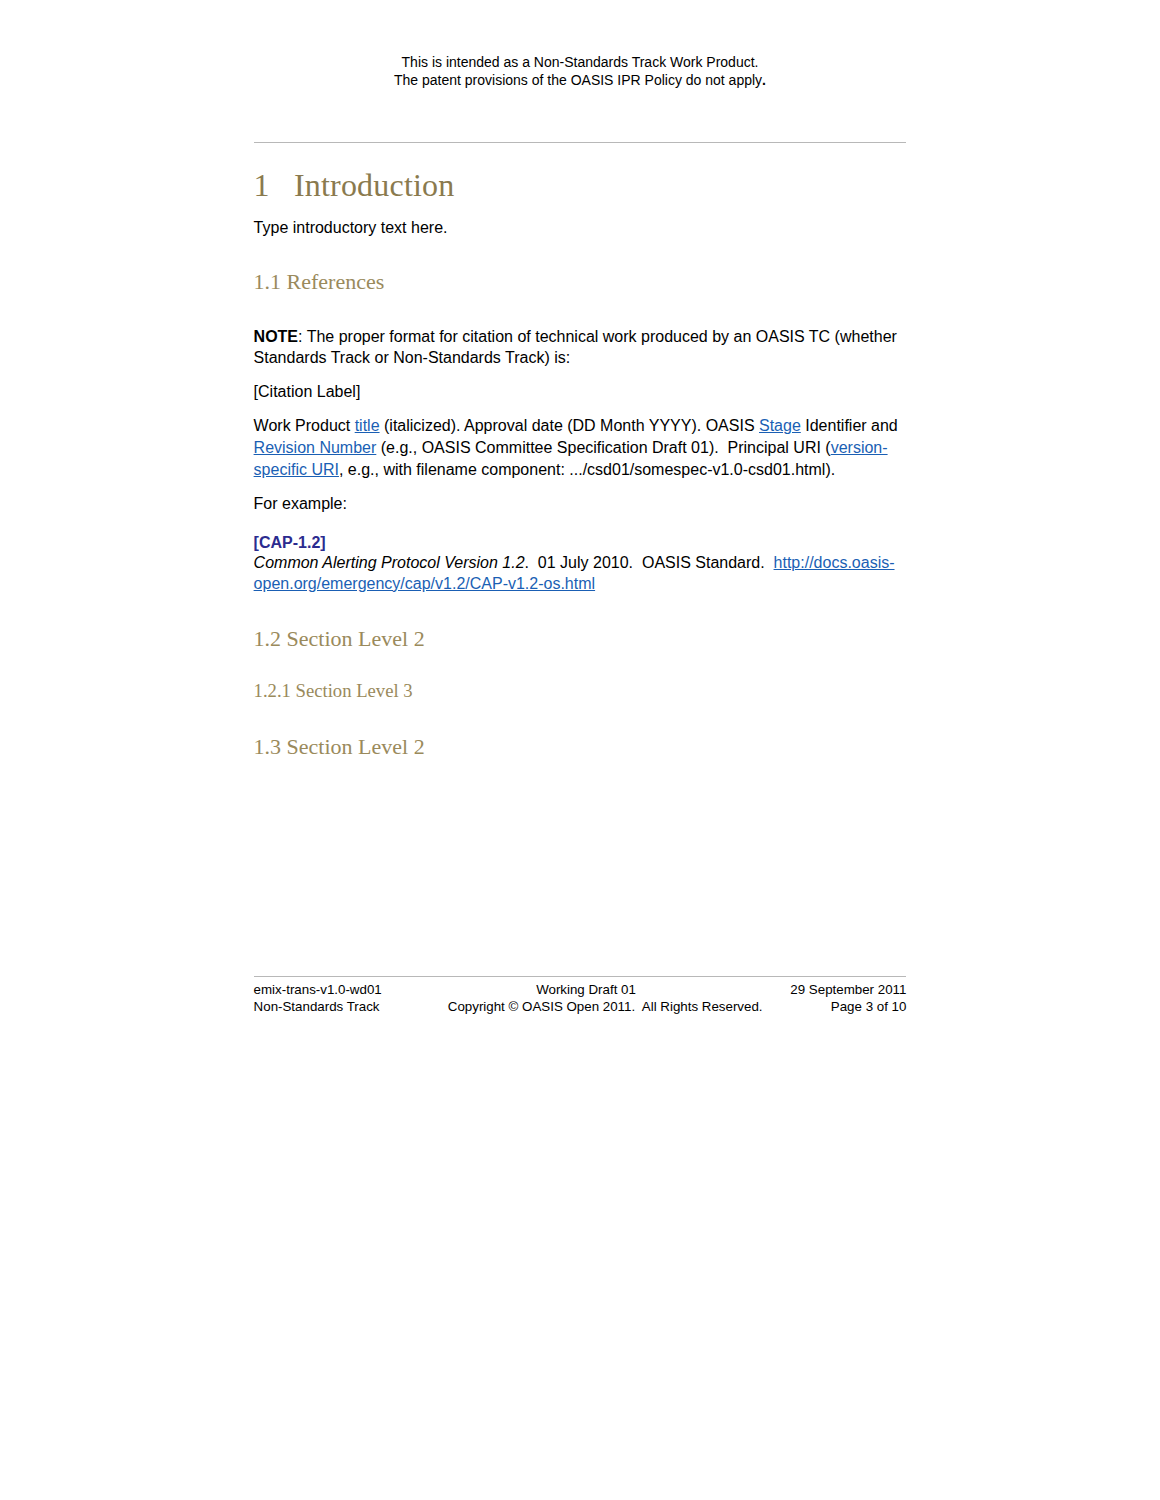This is intended as a Non-Standards Track Work Product.
The patent provisions of the OASIS IPR Policy do not apply.
1 Introduction
Type introductory text here.
1.1 References
NOTE: The proper format for citation of technical work produced by an OASIS TC (whether Standards Track or Non-Standards Track) is:
[Citation Label]
Work Product title (italicized). Approval date (DD Month YYYY). OASIS Stage Identifier and Revision Number (e.g., OASIS Committee Specification Draft 01). Principal URI (version-specific URI, e.g., with filename component: .../csd01/somespec-v1.0-csd01.html).
For example:
[CAP-1.2]
Common Alerting Protocol Version 1.2. 01 July 2010. OASIS Standard. http://docs.oasis-open.org/emergency/cap/v1.2/CAP-v1.2-os.html
1.2 Section Level 2
1.2.1 Section Level 3
1.3 Section Level 2
emix-trans-v1.0-wd01
Working Draft 01
29 September 2011
Non-Standards Track
Copyright © OASIS Open 2011. All Rights Reserved.
Page 3 of 10